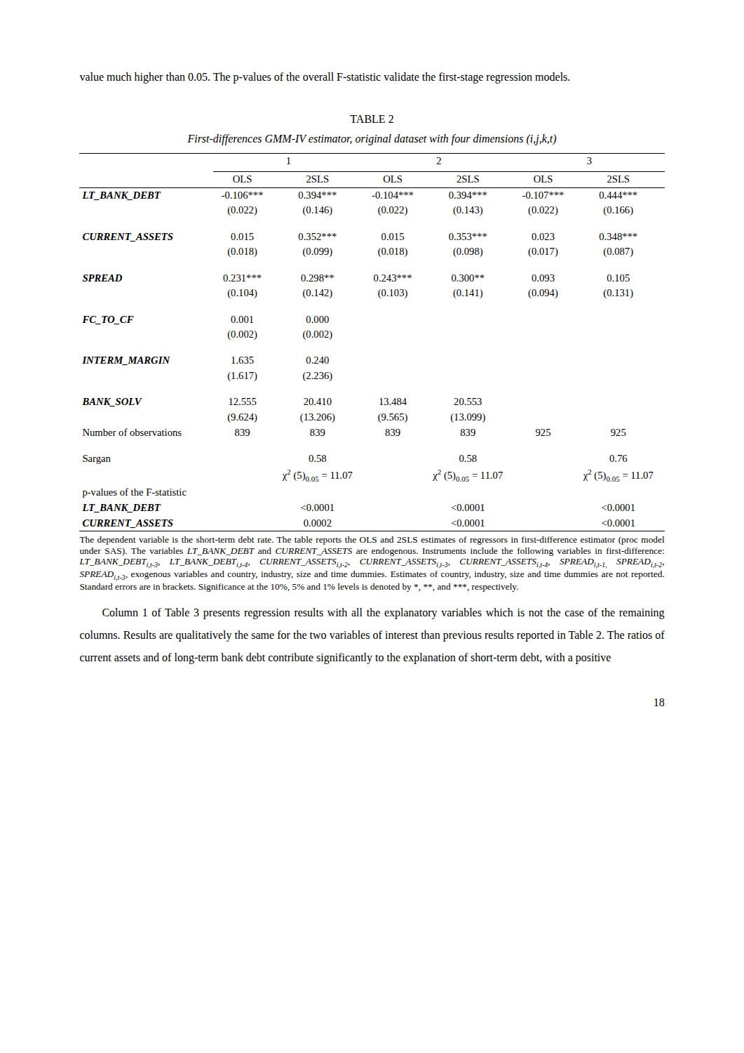value much higher than 0.05. The p-values of the overall F-statistic validate the first-stage regression models.
TABLE 2
First-differences GMM-IV estimator, original dataset with four dimensions (i,j,k,t)
| | 1 | 2 | 3 |
| | OLS | 2SLS | OLS | 2SLS | OLS | 2SLS |
| LT_BANK_DEBT | -0.106*** | 0.394*** | -0.104*** | 0.394*** | -0.107*** | 0.444*** |
| | (0.022) | (0.146) | (0.022) | (0.143) | (0.022) | (0.166) |
| CURRENT_ASSETS | 0.015 | 0.352*** | 0.015 | 0.353*** | 0.023 | 0.348*** |
| | (0.018) | (0.099) | (0.018) | (0.098) | (0.017) | (0.087) |
| SPREAD | 0.231*** | 0.298** | 0.243*** | 0.300** | 0.093 | 0.105 |
| | (0.104) | (0.142) | (0.103) | (0.141) | (0.094) | (0.131) |
| FC_TO_CF | 0.001 | 0.000 | | | | |
| | (0.002) | (0.002) | | | | |
| INTERM_MARGIN | 1.635 | 0.240 | | | | |
| | (1.617) | (2.236) | | | | |
| BANK_SOLV | 12.555 | 20.410 | 13.484 | 20.553 | | |
| | (9.624) | (13.206) | (9.565) | (13.099) | | |
| Number of observations | 839 | 839 | 839 | 839 | 925 | 925 |
| Sargan | | 0.58 | | 0.58 | | 0.76 |
| | | χ 2 (5) 0.05 = 11.07 | | χ 2 (5) 0.05 = 11.07 | | χ 2 (5) 0.05 = 11.07 |
| p-values of the F-statistic | | | | | | |
| LT_BANK_DEBT | | <0.0001 | | <0.0001 | | <0.0001 |
| CURRENT_ASSETS | | 0.0002 | | <0.0001 | | <0.0001 |
The dependent variable is the short-term debt rate. The table reports the OLS and 2SLS estimates of regressors in first-difference estimator (proc model under SAS). The variables LT_BANK_DEBT and CURRENT_ASSETS are endogenous. Instruments include the following variables in first-difference: LT_BANK_DEBTi,t-3, LT_BANK_DEBTi,t-4, CURRENT_ASSETSi,t-2, CURRENT_ASSETSi,t-3, CURRENT_ASSETSi,t-4, SPREADi,t-1, SPREADi,t-2, SPREADi,t-3, exogenous variables and country, industry, size and time dummies. Estimates of country, industry, size and time dummies are not reported. Standard errors are in brackets. Significance at the 10%, 5% and 1% levels is denoted by *, **, and ***, respectively.
Column 1 of Table 3 presents regression results with all the explanatory variables which is not the case of the remaining columns. Results are qualitatively the same for the two variables of interest than previous results reported in Table 2. The ratios of current assets and of long-term bank debt contribute significantly to the explanation of short-term debt, with a positive
18